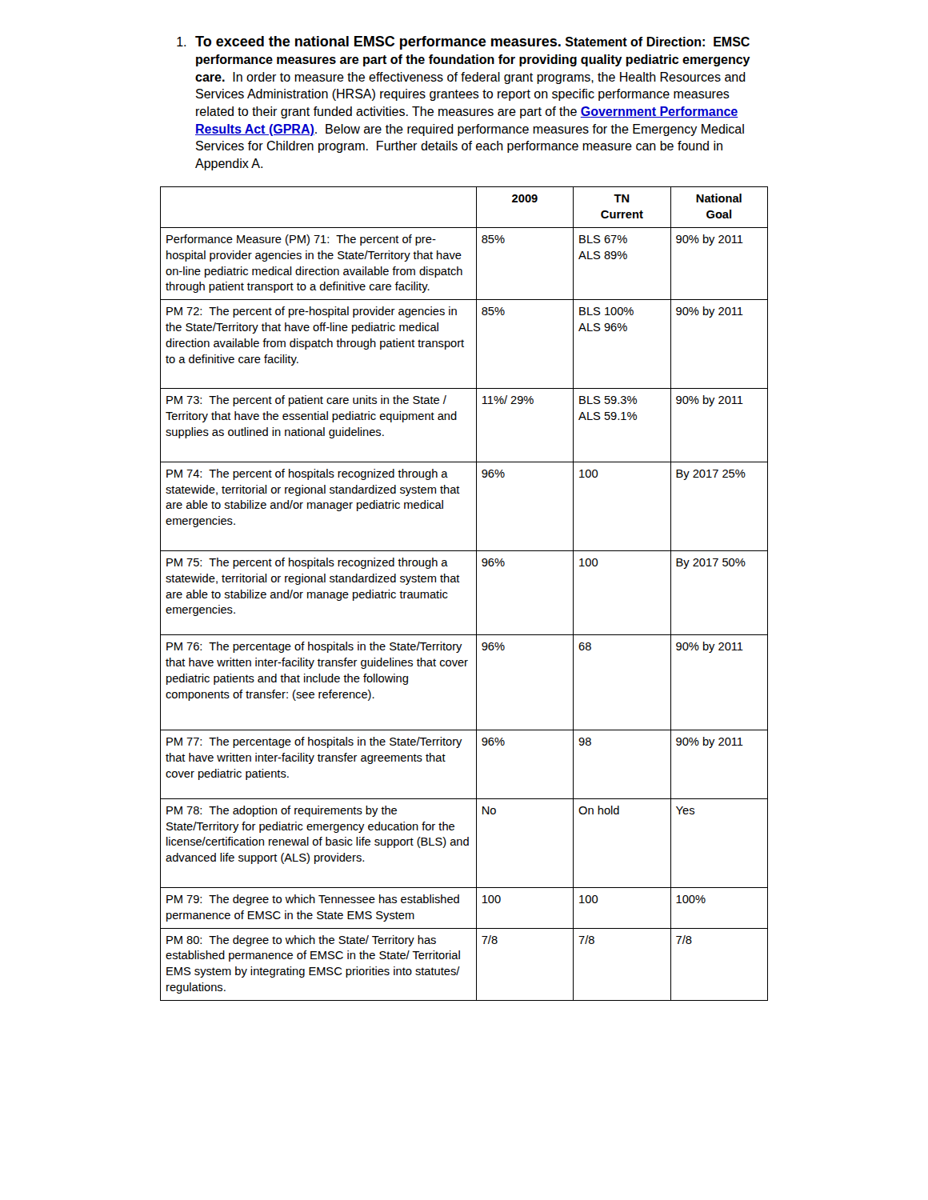To exceed the national EMSC performance measures. Statement of Direction: EMSC performance measures are part of the foundation for providing quality pediatric emergency care. In order to measure the effectiveness of federal grant programs, the Health Resources and Services Administration (HRSA) requires grantees to report on specific performance measures related to their grant funded activities. The measures are part of the Government Performance Results Act (GPRA). Below are the required performance measures for the Emergency Medical Services for Children program. Further details of each performance measure can be found in Appendix A.
| | 2009 | TN Current | National Goal |
| --- | --- | --- | --- |
| Performance Measure (PM) 71: The percent of pre-hospital provider agencies in the State/Territory that have on-line pediatric medical direction available from dispatch through patient transport to a definitive care facility. | 85% | BLS 67% ALS 89% | 90% by 2011 |
| PM 72: The percent of pre-hospital provider agencies in the State/Territory that have off-line pediatric medical direction available from dispatch through patient transport to a definitive care facility. | 85% | BLS 100% ALS 96% | 90% by 2011 |
| PM 73: The percent of patient care units in the State / Territory that have the essential pediatric equipment and supplies as outlined in national guidelines. | 11%/ 29% | BLS 59.3% ALS 59.1% | 90% by 2011 |
| PM 74: The percent of hospitals recognized through a statewide, territorial or regional standardized system that are able to stabilize and/or manager pediatric medical emergencies. | 96% | 100 | By 2017 25% |
| PM 75: The percent of hospitals recognized through a statewide, territorial or regional standardized system that are able to stabilize and/or manage pediatric traumatic emergencies. | 96% | 100 | By 2017 50% |
| PM 76: The percentage of hospitals in the State/Territory that have written inter-facility transfer guidelines that cover pediatric patients and that include the following components of transfer: (see reference). | 96% | 68 | 90% by 2011 |
| PM 77: The percentage of hospitals in the State/Territory that have written inter-facility transfer agreements that cover pediatric patients. | 96% | 98 | 90% by 2011 |
| PM 78: The adoption of requirements by the State/Territory for pediatric emergency education for the license/certification renewal of basic life support (BLS) and advanced life support (ALS) providers. | No | On hold | Yes |
| PM 79: The degree to which Tennessee has established permanence of EMSC in the State EMS System | 100 | 100 | 100% |
| PM 80: The degree to which the State/ Territory has established permanence of EMSC in the State/ Territorial EMS system by integrating EMSC priorities into statutes/ regulations. | 7/8 | 7/8 | 7/8 |